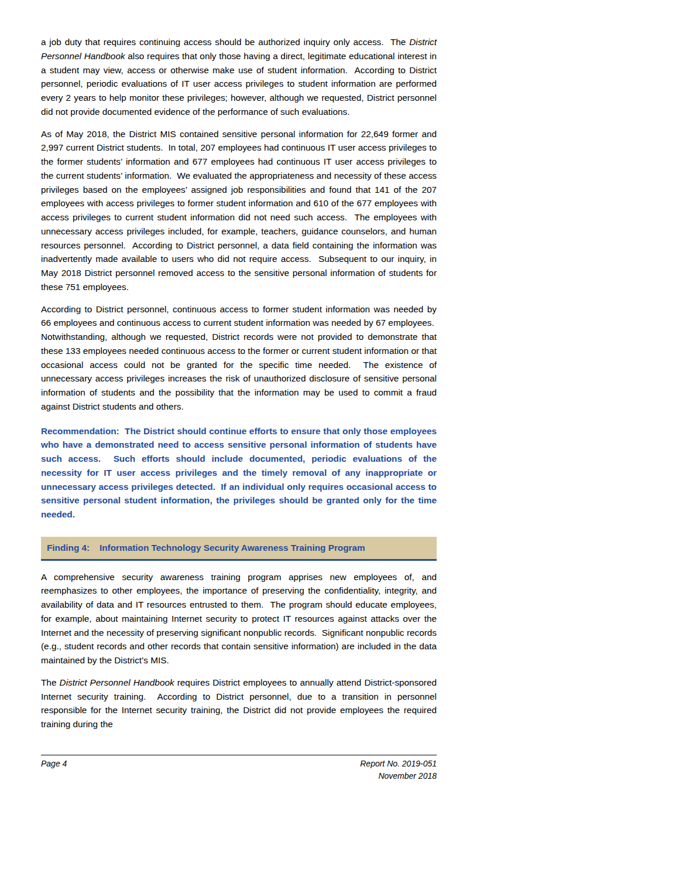a job duty that requires continuing access should be authorized inquiry only access. The District Personnel Handbook also requires that only those having a direct, legitimate educational interest in a student may view, access or otherwise make use of student information. According to District personnel, periodic evaluations of IT user access privileges to student information are performed every 2 years to help monitor these privileges; however, although we requested, District personnel did not provide documented evidence of the performance of such evaluations.
As of May 2018, the District MIS contained sensitive personal information for 22,649 former and 2,997 current District students. In total, 207 employees had continuous IT user access privileges to the former students’ information and 677 employees had continuous IT user access privileges to the current students’ information. We evaluated the appropriateness and necessity of these access privileges based on the employees’ assigned job responsibilities and found that 141 of the 207 employees with access privileges to former student information and 610 of the 677 employees with access privileges to current student information did not need such access. The employees with unnecessary access privileges included, for example, teachers, guidance counselors, and human resources personnel. According to District personnel, a data field containing the information was inadvertently made available to users who did not require access. Subsequent to our inquiry, in May 2018 District personnel removed access to the sensitive personal information of students for these 751 employees.
According to District personnel, continuous access to former student information was needed by 66 employees and continuous access to current student information was needed by 67 employees. Notwithstanding, although we requested, District records were not provided to demonstrate that these 133 employees needed continuous access to the former or current student information or that occasional access could not be granted for the specific time needed. The existence of unnecessary access privileges increases the risk of unauthorized disclosure of sensitive personal information of students and the possibility that the information may be used to commit a fraud against District students and others.
Recommendation: The District should continue efforts to ensure that only those employees who have a demonstrated need to access sensitive personal information of students have such access. Such efforts should include documented, periodic evaluations of the necessity for IT user access privileges and the timely removal of any inappropriate or unnecessary access privileges detected. If an individual only requires occasional access to sensitive personal student information, the privileges should be granted only for the time needed.
Finding 4: Information Technology Security Awareness Training Program
A comprehensive security awareness training program apprises new employees of, and reemphasizes to other employees, the importance of preserving the confidentiality, integrity, and availability of data and IT resources entrusted to them. The program should educate employees, for example, about maintaining Internet security to protect IT resources against attacks over the Internet and the necessity of preserving significant nonpublic records. Significant nonpublic records (e.g., student records and other records that contain sensitive information) are included in the data maintained by the District’s MIS.
The District Personnel Handbook requires District employees to annually attend District-sponsored Internet security training. According to District personnel, due to a transition in personnel responsible for the Internet security training, the District did not provide employees the required training during the
Page 4
Report No. 2019-051 November 2018